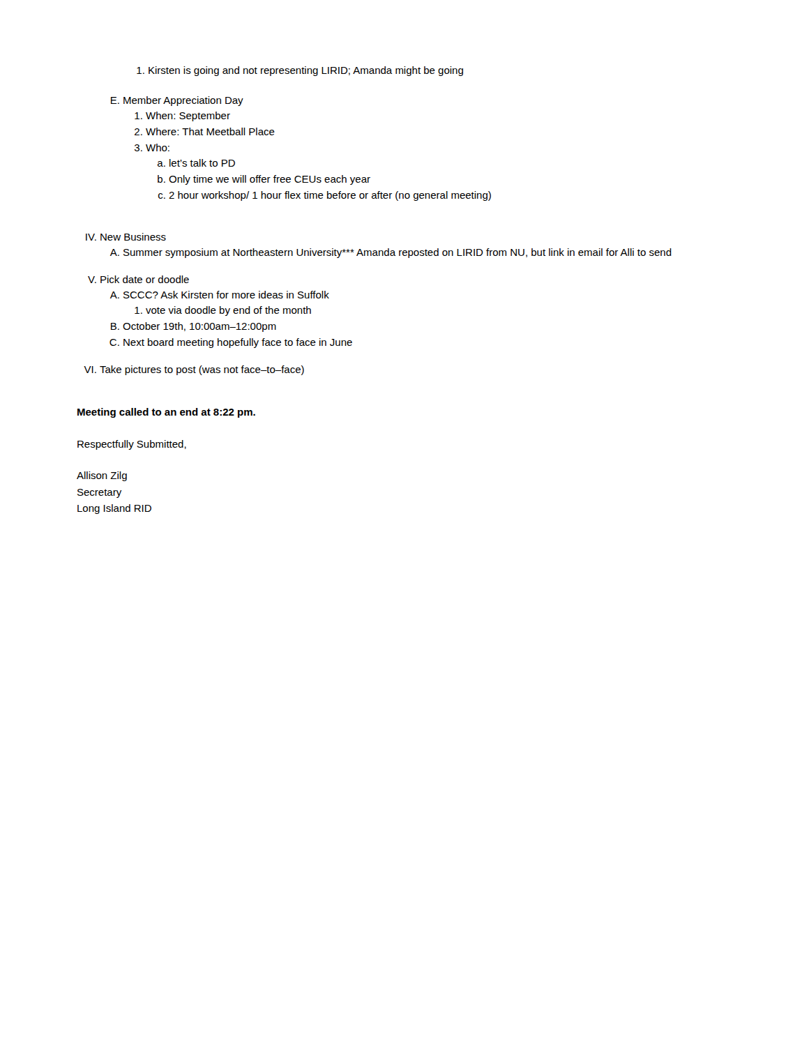Kirsten is going and not representing LIRID; Amanda might be going
Member Appreciation Day
When: September
Where: That Meetball Place
Who:
let’s talk to PD
Only time we will offer free CEUs each year
2 hour workshop/ 1 hour flex time before or after (no general meeting)
New Business
Summer symposium at Northeastern University*** Amanda reposted on LIRID from NU, but link in email for Alli to send
Pick date or doodle
SCCC? Ask Kirsten for more ideas in Suffolk
vote via doodle by end of the month
October 19th, 10:00am–12:00pm
Next board meeting hopefully face to face in June
Take pictures to post (was not face–to–face)
Meeting called to an end at 8:22 pm.
Respectfully Submitted,
Allison Zilg
Secretary
Long Island RID